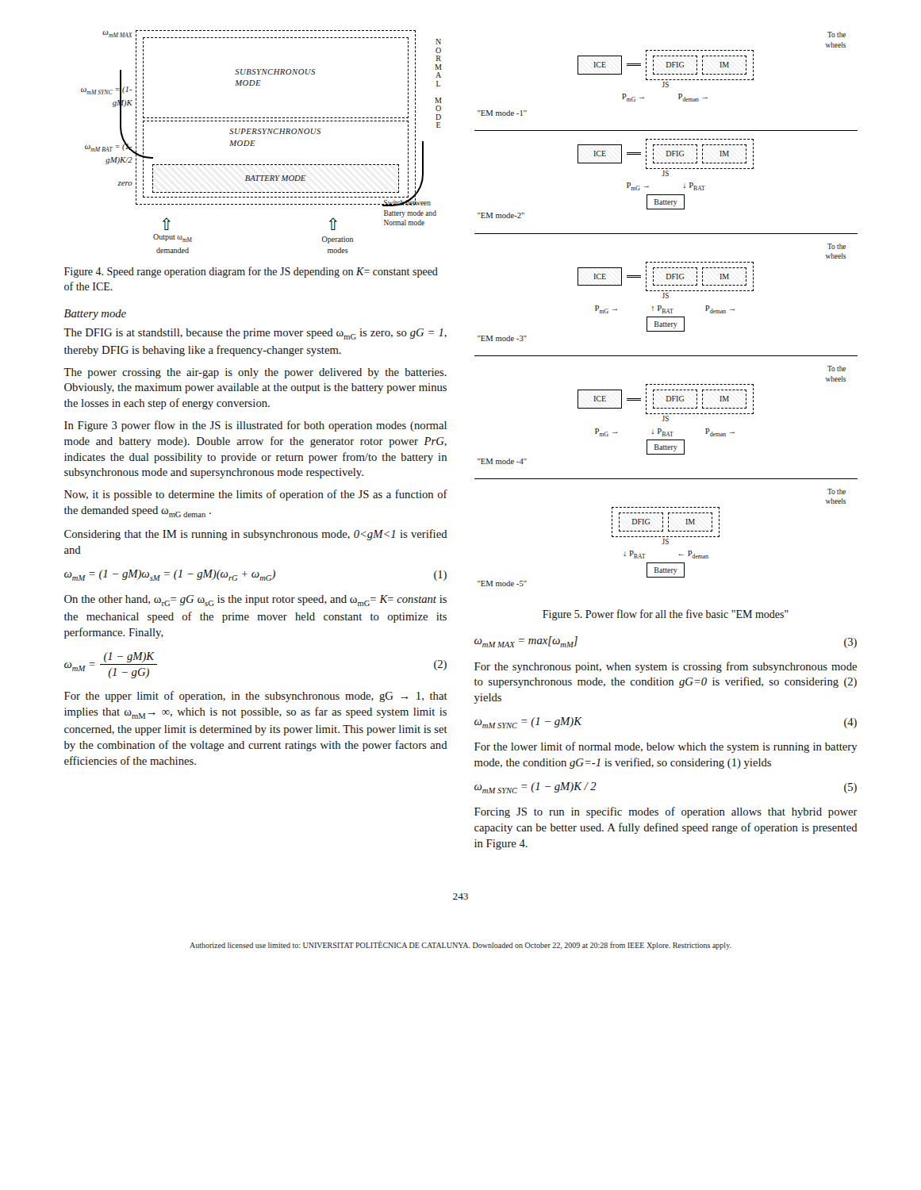ωmM MAX
ωmM SYNC = (1-gM)K
ωmM BAT = (1-gM)K/2
zero
SUBSYNCHRONOUS
MODE
SUPERSYNCHRONOUS
MODE
BATTERY MODE
N
O
R
M
A
L
M
O
D
E
⇧
⇧
Output ωmM
demanded
Operation
modes
Switch between
Battery mode and
Normal mode
Figure 4. Speed range operation diagram for the JS depending on K= constant speed of the ICE.
Battery mode
The DFIG is at standstill, because the prime mover speed ωmG is zero, so gG = 1, thereby DFIG is behaving like a frequency-changer system.
The power crossing the air-gap is only the power delivered by the batteries. Obviously, the maximum power available at the output is the battery power minus the losses in each step of energy conversion.
In Figure 3 power flow in the JS is illustrated for both operation modes (normal mode and battery mode). Double arrow for the generator rotor power PrG, indicates the dual possibility to provide or return power from/to the battery in subsynchronous mode and supersynchronous mode respectively.
Now, it is possible to determine the limits of operation of the JS as a function of the demanded speed ωmG deman .
Considering that the IM is running in subsynchronous mode, 0<gM<1 is verified and
ωmM = (1 − gM)ωsM = (1 − gM)(ωrG + ωmG)
(1)
On the other hand, ωrG= gG ωsG is the input rotor speed, and ωmG= K= constant is the mechanical speed of the prime mover held constant to optimize its performance. Finally,
ωmM = (1 − gM)K (1 − gG)
(2)
For the upper limit of operation, in the subsynchronous mode, gG → 1, that implies that ωmM→ ∞, which is not possible, so as far as speed system limit is concerned, the upper limit is determined by its power limit. This power limit is set by the combination of the voltage and current ratings with the power factors and efficiencies of the machines.
To the
wheels
ICE
DFIG
IM
JS
PmG →Pdeman →
"EM mode -1"
ICE
DFIG
IM
JS
PmG →↓ PBAT
Battery
"EM mode-2"
To the
wheels
ICE
DFIG
IM
JS
PmG →↑ PBAT Pdeman →
Battery
"EM mode -3"
To the
wheels
ICE
DFIG
IM
JS
PmG →↓ PBAT Pdeman →
Battery
"EM mode -4"
To the
wheels
DFIG
IM
JS
↓ PBAT← Pdeman
Battery
"EM mode -5"
Figure 5. Power flow for all the five basic "EM modes"
ωmM MAX = max[ωmM]
(3)
For the synchronous point, when system is crossing from subsynchronous mode to supersynchronous mode, the condition gG=0 is verified, so considering (2) yields
ωmM SYNC = (1 − gM)K
(4)
For the lower limit of normal mode, below which the system is running in battery mode, the condition gG=-1 is verified, so considering (1) yields
ωmM SYNC = (1 − gM)K / 2
(5)
Forcing JS to run in specific modes of operation allows that hybrid power capacity can be better used. A fully defined speed range of operation is presented in Figure 4.
243
Authorized licensed use limited to: UNIVERSITAT POLITÈCNICA DE CATALUNYA. Downloaded on October 22, 2009 at 20:28 from IEEE Xplore. Restrictions apply.